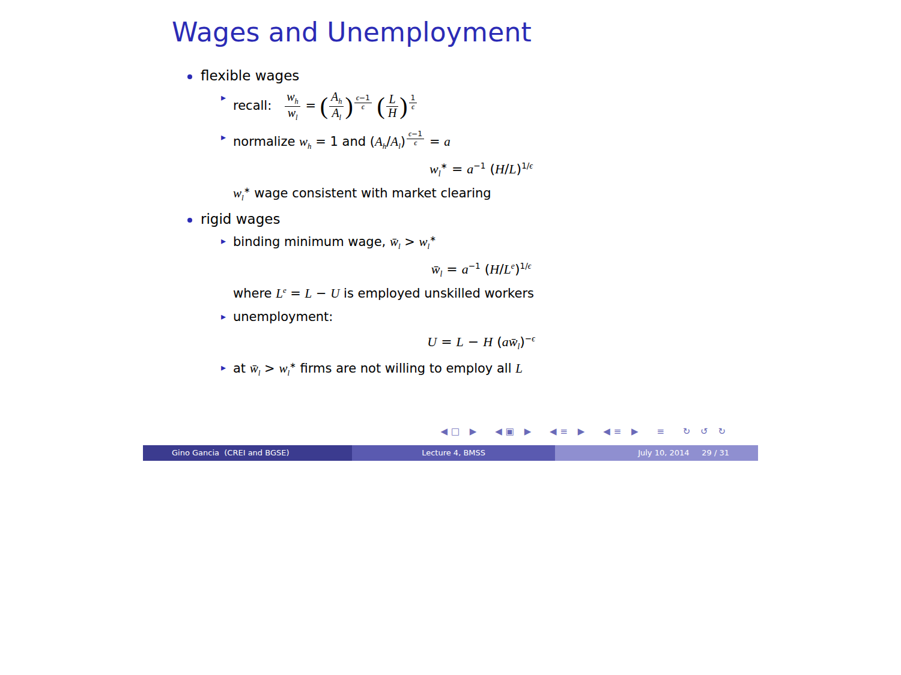Wages and Unemployment
flexible wages
recall: wh wl = (Ah Al)ϵ−1 ϵ (LH)1 ϵ
normalize wh = 1 and (Ah/Al)ϵ−1 ϵ = a
wl∗ = a−1 (H/L)1/ϵ
wl∗ wage consistent with market clearing
rigid wages
binding minimum wage, w̄l > wl∗
w̄l = a−1 (H/Le)1/ϵ
where Le = L − U is employed unskilled workers
unemployment:
U = L − H (aw̄l)−ϵ
at w̄l > wl∗ firms are not willing to employ all L
◀□ ▶ ◀▣ ▶ ◀≡ ▶ ◀≡ ▶ ≡ ↻ ↺ ↻
Gino Gancia (CREI and BGSE)
Lecture 4, BMSS
July 10, 2014 29 / 31